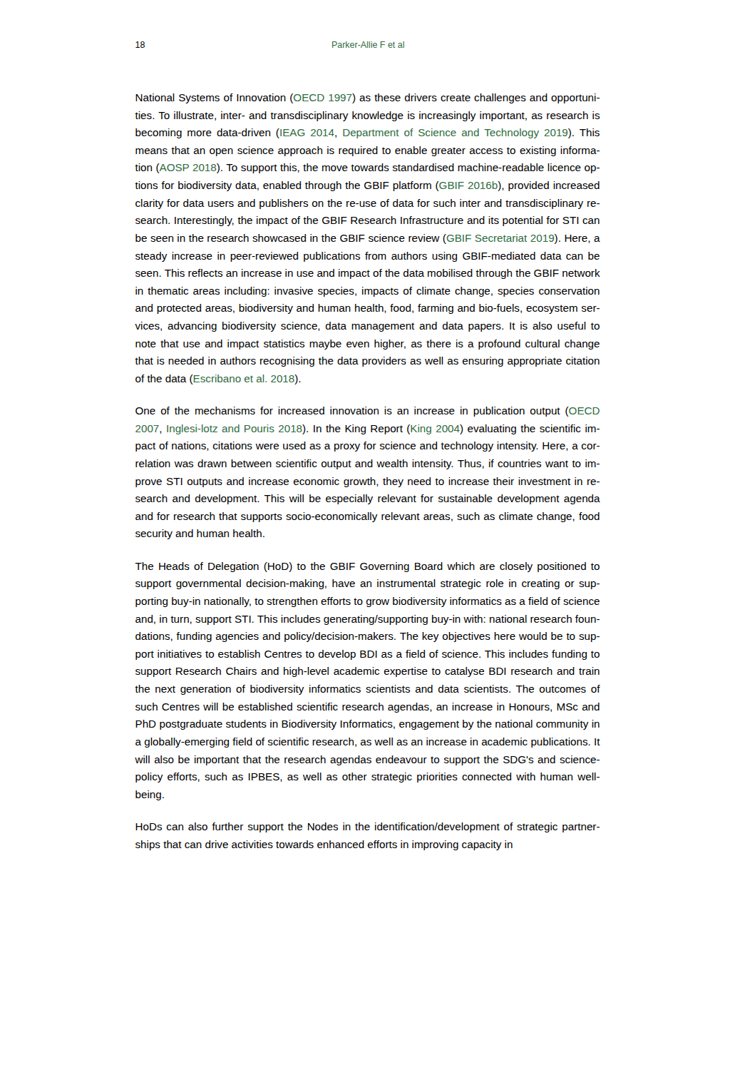18 Parker-Allie F et al
National Systems of Innovation (OECD 1997) as these drivers create challenges and opportunities. To illustrate, inter- and transdisciplinary knowledge is increasingly important, as research is becoming more data-driven (IEAG 2014, Department of Science and Technology 2019). This means that an open science approach is required to enable greater access to existing information (AOSP 2018). To support this, the move towards standardised machine-readable licence options for biodiversity data, enabled through the GBIF platform (GBIF 2016b), provided increased clarity for data users and publishers on the re-use of data for such inter and transdisciplinary research. Interestingly, the impact of the GBIF Research Infrastructure and its potential for STI can be seen in the research showcased in the GBIF science review (GBIF Secretariat 2019). Here, a steady increase in peer-reviewed publications from authors using GBIF-mediated data can be seen. This reflects an increase in use and impact of the data mobilised through the GBIF network in thematic areas including: invasive species, impacts of climate change, species conservation and protected areas, biodiversity and human health, food, farming and bio-fuels, ecosystem services, advancing biodiversity science, data management and data papers. It is also useful to note that use and impact statistics maybe even higher, as there is a profound cultural change that is needed in authors recognising the data providers as well as ensuring appropriate citation of the data (Escribano et al. 2018).
One of the mechanisms for increased innovation is an increase in publication output (OECD 2007, Inglesi-lotz and Pouris 2018). In the King Report (King 2004) evaluating the scientific impact of nations, citations were used as a proxy for science and technology intensity. Here, a correlation was drawn between scientific output and wealth intensity. Thus, if countries want to improve STI outputs and increase economic growth, they need to increase their investment in research and development. This will be especially relevant for sustainable development agenda and for research that supports socio-economically relevant areas, such as climate change, food security and human health.
The Heads of Delegation (HoD) to the GBIF Governing Board which are closely positioned to support governmental decision-making, have an instrumental strategic role in creating or supporting buy-in nationally, to strengthen efforts to grow biodiversity informatics as a field of science and, in turn, support STI. This includes generating/supporting buy-in with: national research foundations, funding agencies and policy/decision-makers. The key objectives here would be to support initiatives to establish Centres to develop BDI as a field of science. This includes funding to support Research Chairs and high-level academic expertise to catalyse BDI research and train the next generation of biodiversity informatics scientists and data scientists. The outcomes of such Centres will be established scientific research agendas, an increase in Honours, MSc and PhD postgraduate students in Biodiversity Informatics, engagement by the national community in a globally-emerging field of scientific research, as well as an increase in academic publications. It will also be important that the research agendas endeavour to support the SDG's and science-policy efforts, such as IPBES, as well as other strategic priorities connected with human well-being.
HoDs can also further support the Nodes in the identification/development of strategic partnerships that can drive activities towards enhanced efforts in improving capacity in